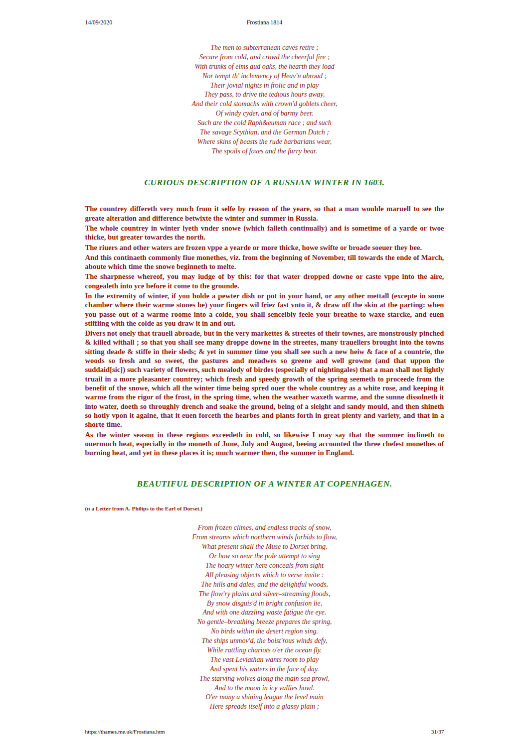14/09/2020 Frostiana 1814
The men to subterranean caves retire ;
Secure from cold, and crowd the cheerful fire ;
With trunks of elms aud oaks, the hearth they load
Nor tempt th' inclemency of Heav'n abroad ;
Their jovial nights in frolic and in play
They pass, to drive the tedious hours away,
And their cold stomachs with crown'd goblets cheer,
Of windy cyder, and of barmy beer.
Such are the cold Raph&euman race ; and such
The savage Scythian, and the German Dutch ;
Where skins of beasts the rude barbarians wear,
The spoils of foxes and the furry bear.
CURIOUS DESCRIPTION OF A RUSSIAN WINTER IN 1603.
The countrey differeth very much from it selfe by reason of the yeare, so that a man woulde maruell to see the greate alteration and difference betwixte the winter and summer in Russia.
The whole countrey in winter lyeth vnder snowe (which falleth continually) and is sometime of a yarde or twoe thicke, but greater towardes the north.
The riuers and other waters are frozen vppe a yearde or more thicke, howe swifte or broade soeuer they bee.
And this continaeth commonly fiue monethes, viz. from the beginning of November, till towards the ende of March, aboute which time the snowe beginneth to melte.
The sharpnesse whereof, you may iudge of by this: for that water dropped downe or caste vppe into the aire, congealeth into yce before it come to the grounde.
In the extremity of winter, if you holde a pewter dish or pot in your hand, or any other mettall (excepte in some chamber where their warme stones be) your fingers wil friez fast vnto it, & draw off the skin at the parting: when you passe out of a warme roome into a colde, you shall senceibly feele your breathe to waxe starcke, and euen stiffling with the colde as you draw it in and out.
Divers not onely that trauell abroade, but in the very markettes & streetes of their townes, are monstrously pinched & killed withall ; so that you shall see many droppe downe in the streetes, many trauellers brought into the towns sitting deade & stiffe in their sleds; & yet in summer time you shall see such a new heiw & face of a countrie, the woods so fresh and so sweet, the pastures and meadwes so greene and well growne (and that uppon the suddaid[sic]) such variety of flowers, such mealody of birdes (especially of nightingales) that a man shall not lightly truail in a more pleasanter countrey; which fresh and speedy growth of the spring seemeth to proceede from the benefit of the snowe, which all the winter time being spred ouer the whole countrey as a white rose, and keeping it warme from the rigor of the frost, in the spring time, when the weather waxeth warme, and the sunne dissolneth it into water, doeth so throughly drench and soake the ground, being of a sleight and sandy mould, and then shineth so hotly vpon it againe, that it euen forceth the hearbes and plants forth in great plenty and variety, and that in a shorte time.
As the winter season in these regions exceedeth in cold, so likewise I may say that the summer inclineth to ouermuch heat, especially in the moneth of June, July and August, beeing accounted the three chefest monethes of burning heat, and yet in these places it is; much warmer then, the summer in England.
BEAUTIFUL DESCRIPTION OF A WINTER AT COPENHAGEN.
(n a Letter from A. Philips to the Earl of Dorset.)
From frozen climes, and endless tracks of snow,
From streams which northern winds forbids to flow,
What present shall the Muse to Dorset bring,
Or how so near the pole attempt to sing
The hoary winter here conceals from sight
All pleasing objects which to verse invite :
The hills and dales, and the delightful woods,
The flow'ry plains and silver–streaming floods,
By snow disguis'd in bright confusion lie,
And with one dazzling waste fatigue the eye.
No gentle–breathing breeze prepares the spring,
No birds within the desert region sing.
The ships unmov'd, the boist'rous winds defy,
While rattling chariots o'er the ocean fly.
The vast Leviathan wants room to play
And spent his waters in the face of day.
The starving wolves along the main sea prowl,
And to the moon in icy vallies howl.
O'er many a shining league the level main
Here spreads itself into a glassy plain ;
https://thames.me.uk/Frostiana.htm 31/37